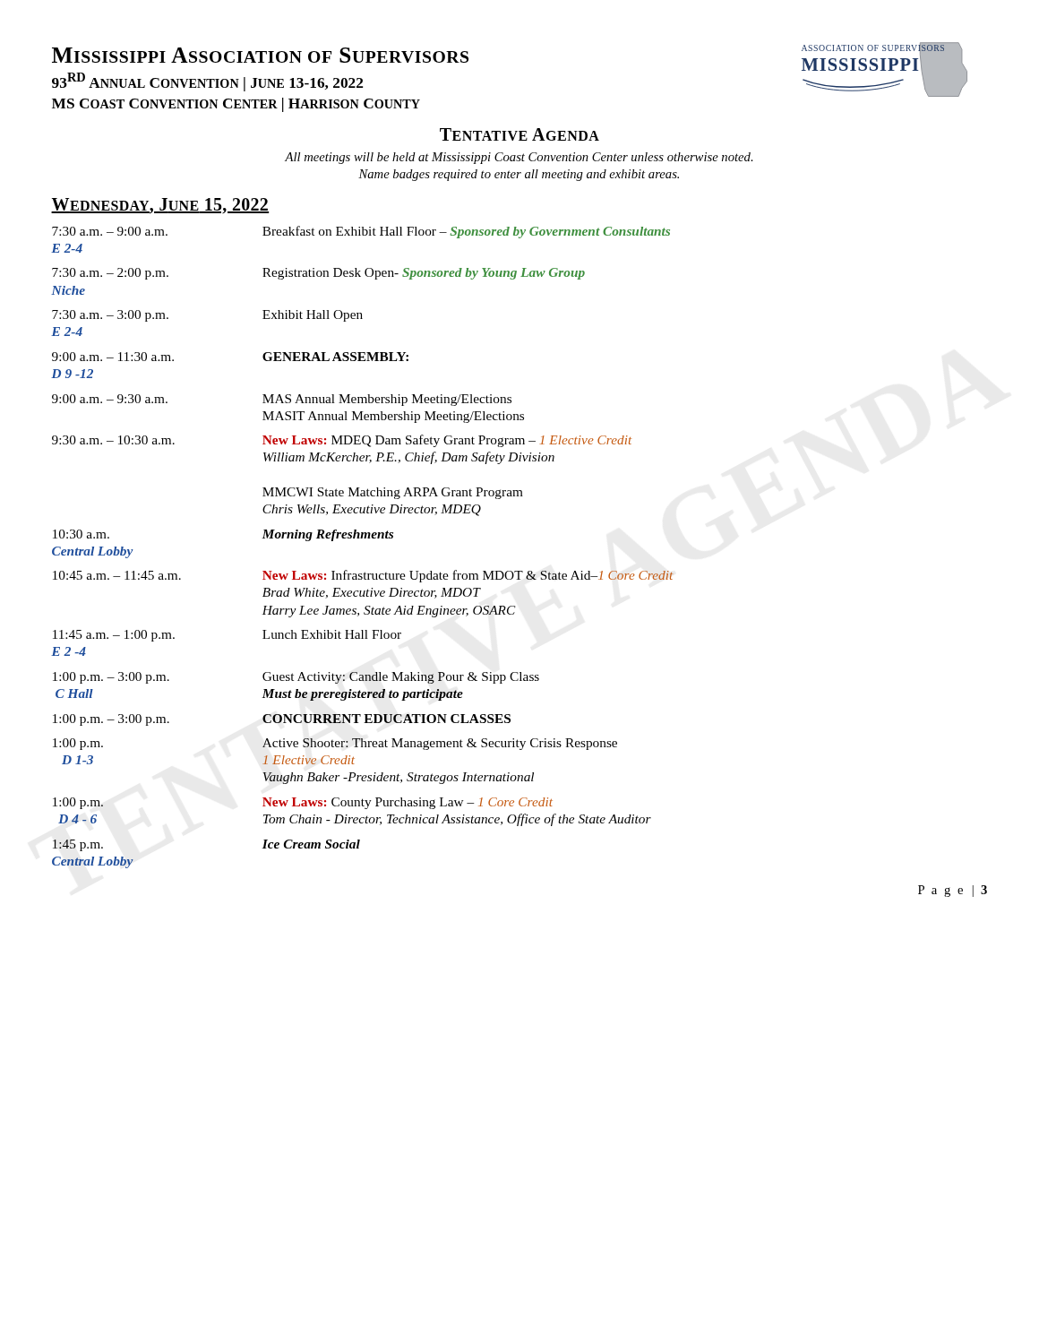Tentative Agenda
ASSOCIATION OF SUPERVISORS MISSISSIPPI
MISSISSIPPI ASSOCIATION OF SUPERVISORS
93RD ANNUAL CONVENTION | JUNE 13-16, 2022
MS COAST CONVENTION CENTER | HARRISON COUNTY
TENTATIVE AGENDA
All meetings will be held at Mississippi Coast Convention Center unless otherwise noted.
Name badges required to enter all meeting and exhibit areas.
WEDNESDAY, JUNE 15, 2022
| 7:30 a.m. – 9:00 a.m. E 2-4 | Breakfast on Exhibit Hall Floor – Sponsored by Government Consultants |
| 7:30 a.m. – 2:00 p.m. Niche | Registration Desk Open- Sponsored by Young Law Group |
| 7:30 a.m. – 3:00 p.m. E 2-4 | Exhibit Hall Open |
| 9:00 a.m. – 11:30 a.m. D 9 -12 | GENERAL ASSEMBLY: |
| 9:00 a.m. – 9:30 a.m. | MAS Annual Membership Meeting/Elections MASIT Annual Membership Meeting/Elections |
| 9:30 a.m. – 10:30 a.m. | New Laws: MDEQ Dam Safety Grant Program – 1 Elective Credit William McKercher, P.E., Chief, Dam Safety Division MMCWI State Matching ARPA Grant Program Chris Wells, Executive Director, MDEQ |
| 10:30 a.m. Central Lobby | Morning Refreshments |
| 10:45 a.m. – 11:45 a.m. | New Laws: Infrastructure Update from MDOT & State Aid– 1 Core Credit Brad White, Executive Director, MDOT Harry Lee James, State Aid Engineer, OSARC |
| 11:45 a.m. – 1:00 p.m. E 2 -4 | Lunch Exhibit Hall Floor |
| 1:00 p.m. – 3:00 p.m. C Hall | Guest Activity: Candle Making Pour & Sipp Class Must be preregistered to participate |
| 1:00 p.m. – 3:00 p.m. | CONCURRENT EDUCATION CLASSES |
| 1:00 p.m. D 1-3 | Active Shooter: Threat Management & Security Crisis Response 1 Elective Credit Vaughn Baker -President, Strategos International |
| 1:00 p.m. D 4 - 6 | New Laws: County Purchasing Law – 1 Core Credit Tom Chain - Director, Technical Assistance, Office of the State Auditor |
| 1:45 p.m. Central Lobby | Ice Cream Social |
P a g e | 3